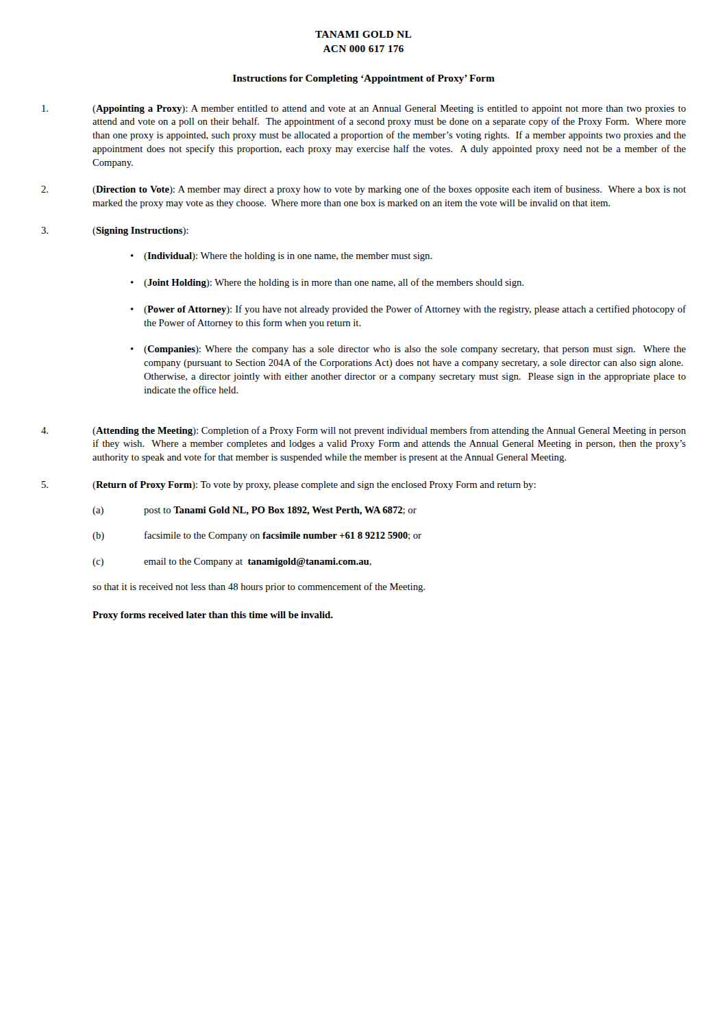TANAMI GOLD NL
ACN 000 617 176
Instructions for Completing ‘Appointment of Proxy’ Form
1.
(Appointing a Proxy): A member entitled to attend and vote at an Annual General Meeting is entitled to appoint not more than two proxies to attend and vote on a poll on their behalf. The appointment of a second proxy must be done on a separate copy of the Proxy Form. Where more than one proxy is appointed, such proxy must be allocated a proportion of the member’s voting rights. If a member appoints two proxies and the appointment does not specify this proportion, each proxy may exercise half the votes. A duly appointed proxy need not be a member of the Company.
2.
(Direction to Vote): A member may direct a proxy how to vote by marking one of the boxes opposite each item of business. Where a box is not marked the proxy may vote as they choose. Where more than one box is marked on an item the vote will be invalid on that item.
3.
(Signing Instructions):
• (Individual): Where the holding is in one name, the member must sign.
• (Joint Holding): Where the holding is in more than one name, all of the members should sign.
• (Power of Attorney): If you have not already provided the Power of Attorney with the registry, please attach a certified photocopy of the Power of Attorney to this form when you return it.
• (Companies): Where the company has a sole director who is also the sole company secretary, that person must sign. Where the company (pursuant to Section 204A of the Corporations Act) does not have a company secretary, a sole director can also sign alone. Otherwise, a director jointly with either another director or a company secretary must sign. Please sign in the appropriate place to indicate the office held.
4.
(Attending the Meeting): Completion of a Proxy Form will not prevent individual members from attending the Annual General Meeting in person if they wish. Where a member completes and lodges a valid Proxy Form and attends the Annual General Meeting in person, then the proxy’s authority to speak and vote for that member is suspended while the member is present at the Annual General Meeting.
5.
(Return of Proxy Form): To vote by proxy, please complete and sign the enclosed Proxy Form and return by:
(a) post to Tanami Gold NL, PO Box 1892, West Perth, WA 6872; or
(b) facsimile to the Company on facsimile number +61 8 9212 5900; or
(c) email to the Company at tanamigold@tanami.com.au,
so that it is received not less than 48 hours prior to commencement of the Meeting.
Proxy forms received later than this time will be invalid.